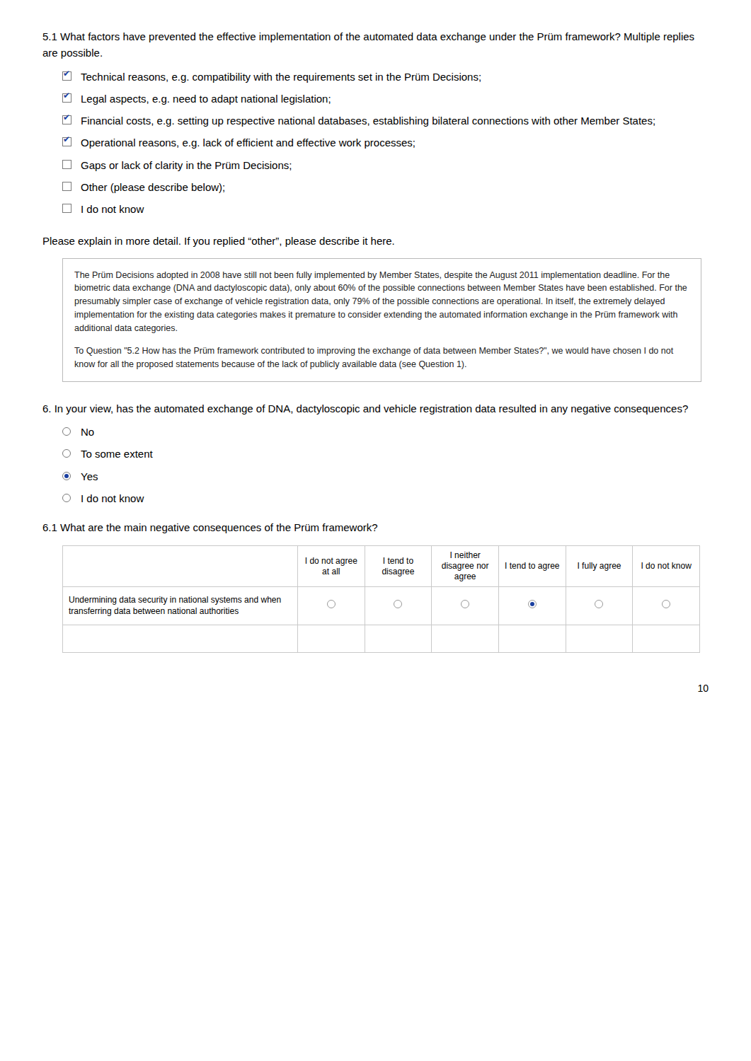5.1 What factors have prevented the effective implementation of the automated data exchange under the Prüm framework? Multiple replies are possible.
Technical reasons, e.g. compatibility with the requirements set in the Prüm Decisions;
Legal aspects, e.g. need to adapt national legislation;
Financial costs, e.g. setting up respective national databases, establishing bilateral connections with other Member States;
Operational reasons, e.g. lack of efficient and effective work processes;
Gaps or lack of clarity in the Prüm Decisions;
Other (please describe below);
I do not know
Please explain in more detail. If you replied “other”, please describe it here.
The Prüm Decisions adopted in 2008 have still not been fully implemented by Member States, despite the August 2011 implementation deadline. For the biometric data exchange (DNA and dactyloscopic data), only about 60% of the possible connections between Member States have been established. For the presumably simpler case of exchange of vehicle registration data, only 79% of the possible connections are operational. In itself, the extremely delayed implementation for the existing data categories makes it premature to consider extending the automated information exchange in the Prüm framework with additional data categories.
To Question "5.2 How has the Prüm framework contributed to improving the exchange of data between Member States?", we would have chosen I do not know for all the proposed statements because of the lack of publicly available data (see Question 1).
6. In your view, has the automated exchange of DNA, dactyloscopic and vehicle registration data resulted in any negative consequences?
No
To some extent
Yes
I do not know
6.1 What are the main negative consequences of the Prüm framework?
| | I do not agree at all | I tend to disagree | I neither disagree nor agree | I tend to agree | I fully agree | I do not know |
| --- | --- | --- | --- | --- | --- | --- |
| Undermining data security in national systems and when transferring data between national authorities | | | | | | |
10